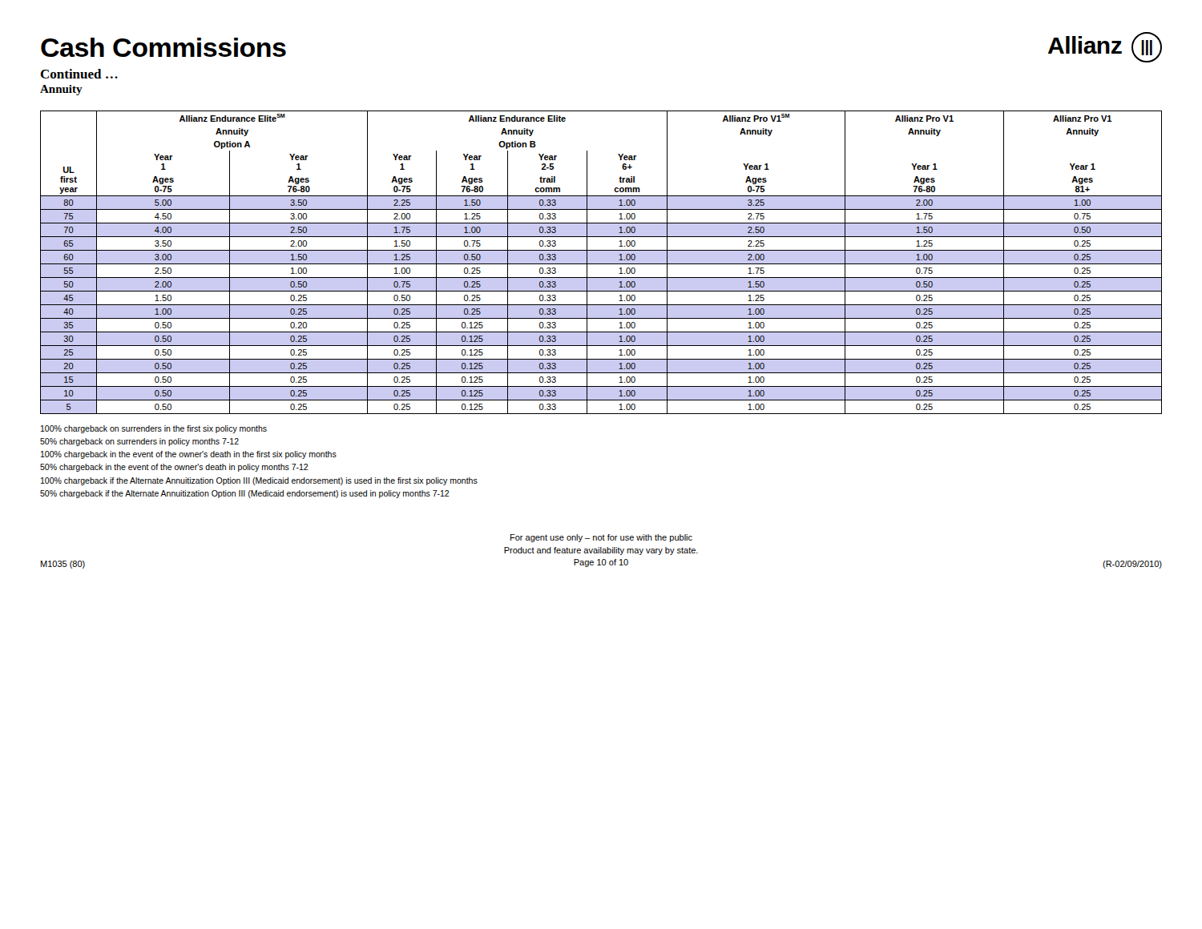Cash Commissions
Continued …
Annuity
Allianz |||
| UL first year | Allianz Endurance Elite SM | Allianz Endurance Elite | Allianz Pro V1 SM | Allianz Pro V1 | Allianz Pro V1 |
| --- | --- | --- | --- | --- | --- |
| Annuity | Annuity | Annuity | Annuity | Annuity |
| Option A | Option B | | | |
| Year 1 | Year 1 | Year 1 | Year 1 | Year 2-5 | Year 6+ | Year 1 | Year 1 | Year 1 |
| Ages 0-75 | Ages 76-80 | Ages 0-75 | Ages 76-80 | trail comm | trail comm | Ages 0-75 | Ages 76-80 | Ages 81+ |
| 80 | 5.00 | 3.50 | 2.25 | 1.50 | 0.33 | 1.00 | 3.25 | 2.00 | 1.00 |
| 75 | 4.50 | 3.00 | 2.00 | 1.25 | 0.33 | 1.00 | 2.75 | 1.75 | 0.75 |
| 70 | 4.00 | 2.50 | 1.75 | 1.00 | 0.33 | 1.00 | 2.50 | 1.50 | 0.50 |
| 65 | 3.50 | 2.00 | 1.50 | 0.75 | 0.33 | 1.00 | 2.25 | 1.25 | 0.25 |
| 60 | 3.00 | 1.50 | 1.25 | 0.50 | 0.33 | 1.00 | 2.00 | 1.00 | 0.25 |
| 55 | 2.50 | 1.00 | 1.00 | 0.25 | 0.33 | 1.00 | 1.75 | 0.75 | 0.25 |
| 50 | 2.00 | 0.50 | 0.75 | 0.25 | 0.33 | 1.00 | 1.50 | 0.50 | 0.25 |
| 45 | 1.50 | 0.25 | 0.50 | 0.25 | 0.33 | 1.00 | 1.25 | 0.25 | 0.25 |
| 40 | 1.00 | 0.25 | 0.25 | 0.25 | 0.33 | 1.00 | 1.00 | 0.25 | 0.25 |
| 35 | 0.50 | 0.20 | 0.25 | 0.125 | 0.33 | 1.00 | 1.00 | 0.25 | 0.25 |
| 30 | 0.50 | 0.25 | 0.25 | 0.125 | 0.33 | 1.00 | 1.00 | 0.25 | 0.25 |
| 25 | 0.50 | 0.25 | 0.25 | 0.125 | 0.33 | 1.00 | 1.00 | 0.25 | 0.25 |
| 20 | 0.50 | 0.25 | 0.25 | 0.125 | 0.33 | 1.00 | 1.00 | 0.25 | 0.25 |
| 15 | 0.50 | 0.25 | 0.25 | 0.125 | 0.33 | 1.00 | 1.00 | 0.25 | 0.25 |
| 10 | 0.50 | 0.25 | 0.25 | 0.125 | 0.33 | 1.00 | 1.00 | 0.25 | 0.25 |
| 5 | 0.50 | 0.25 | 0.25 | 0.125 | 0.33 | 1.00 | 1.00 | 0.25 | 0.25 |
100% chargeback on surrenders in the first six policy months
50% chargeback on surrenders in policy months 7-12
100% chargeback in the event of the owner's death in the first six policy months
50% chargeback in the event of the owner's death in policy months 7-12
100% chargeback if the Alternate Annuitization Option III (Medicaid endorsement) is used in the first six policy months
50% chargeback if the Alternate Annuitization Option III (Medicaid endorsement) is used in policy months 7-12
For agent use only – not for use with the public
Product and feature availability may vary by state.
Page 10 of 10
M1035 (80)
(R-02/09/2010)